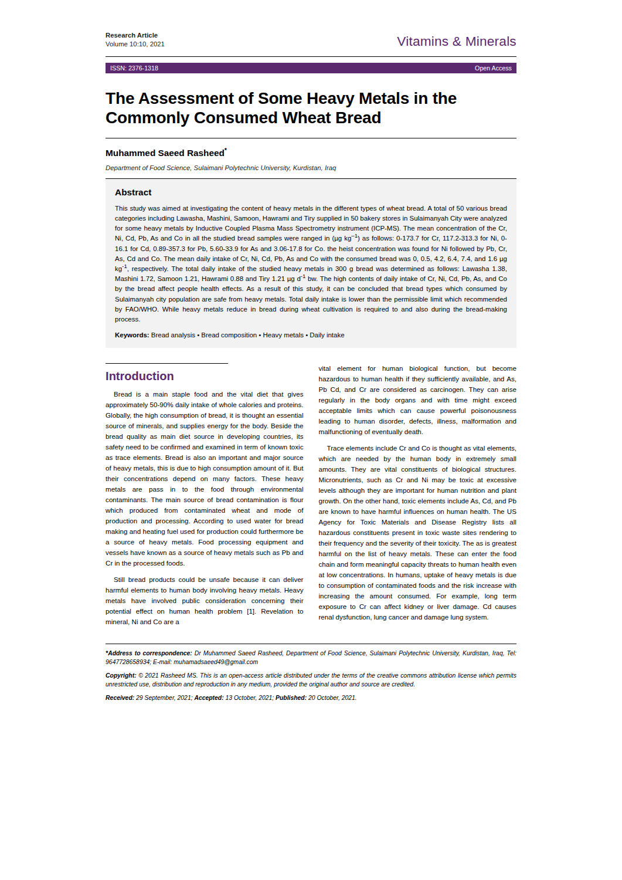Research Article
Volume 10:10, 2021
Vitamins & Minerals
ISSN: 2376-1318 Open Access
The Assessment of Some Heavy Metals in the Commonly Consumed Wheat Bread
Muhammed Saeed Rasheed*
Department of Food Science, Sulaimani Polytechnic University, Kurdistan, Iraq
Abstract
This study was aimed at investigating the content of heavy metals in the different types of wheat bread. A total of 50 various bread categories including Lawasha, Mashini, Samoon, Hawrami and Tiry supplied in 50 bakery stores in Sulaimanyah City were analyzed for some heavy metals by Inductive Coupled Plasma Mass Spectrometry instrument (ICP-MS). The mean concentration of the Cr, Ni, Cd, Pb, As and Co in all the studied bread samples were ranged in (µg kg–1) as follows: 0-173.7 for Cr, 117.2-313.3 for Ni, 0-16.1 for Cd, 0.89-357.3 for Pb, 5.60-33.9 for As and 3.06-17.8 for Co. the heist concentration was found for Ni followed by Pb, Cr, As, Cd and Co. The mean daily intake of Cr, Ni, Cd, Pb, As and Co with the consumed bread was 0, 0.5, 4.2, 6.4, 7.4, and 1.6 µg kg-1, respectively. The total daily intake of the studied heavy metals in 300 g bread was determined as follows: Lawasha 1.38, Mashini 1.72, Samoon 1.21, Hawrami 0.88 and Tiry 1.21 µg d-1 bw. The high contents of daily intake of Cr, Ni, Cd, Pb, As, and Co by the bread affect people health effects. As a result of this study, it can be concluded that bread types which consumed by Sulaimanyah city population are safe from heavy metals. Total daily intake is lower than the permissible limit which recommended by FAO/WHO. While heavy metals reduce in bread during wheat cultivation is required to and also during the bread-making process.
Keywords: Bread analysis • Bread composition • Heavy metals • Daily intake
Introduction
Bread is a main staple food and the vital diet that gives approximately 50-90% daily intake of whole calories and proteins. Globally, the high consumption of bread, it is thought an essential source of minerals, and supplies energy for the body. Beside the bread quality as main diet source in developing countries, its safety need to be confirmed and examined in term of known toxic as trace elements. Bread is also an important and major source of heavy metals, this is due to high consumption amount of it. But their concentrations depend on many factors. These heavy metals are pass in to the food through environmental contaminants. The main source of bread contamination is flour which produced from contaminated wheat and mode of production and processing. According to used water for bread making and heating fuel used for production could furthermore be a source of heavy metals. Food processing equipment and vessels have known as a source of heavy metals such as Pb and Cr in the processed foods.
Still bread products could be unsafe because it can deliver harmful elements to human body involving heavy metals. Heavy metals have involved public consideration concerning their potential effect on human health problem [1]. Revelation to mineral, Ni and Co are a
vital element for human biological function, but become hazardous to human health if they sufficiently available, and As, Pb Cd, and Cr are considered as carcinogen. They can arise regularly in the body organs and with time might exceed acceptable limits which can cause powerful poisonousness leading to human disorder, defects, illness, malformation and malfunctioning of eventually death.
Trace elements include Cr and Co is thought as vital elements, which are needed by the human body in extremely small amounts. They are vital constituents of biological structures. Micronutrients, such as Cr and Ni may be toxic at excessive levels although they are important for human nutrition and plant growth. On the other hand, toxic elements include As, Cd, and Pb are known to have harmful influences on human health. The US Agency for Toxic Materials and Disease Registry lists all hazardous constituents present in toxic waste sites rendering to their frequency and the severity of their toxicity. The as is greatest harmful on the list of heavy metals. These can enter the food chain and form meaningful capacity threats to human health even at low concentrations. In humans, uptake of heavy metals is due to consumption of contaminated foods and the risk increase with increasing the amount consumed. For example, long term exposure to Cr can affect kidney or liver damage. Cd causes renal dysfunction, lung cancer and damage lung system.
*Address to correspondence: Dr Muhammed Saeed Rasheed, Department of Food Science, Sulaimani Polytechnic University, Kurdistan, Iraq, Tel: 9647728658934; E-mail: muhamadsaeed49@gmail.com
Copyright: © 2021 Rasheed MS. This is an open-access article distributed under the terms of the creative commons attribution license which permits unrestricted use, distribution and reproduction in any medium, provided the original author and source are credited.
Received: 29 September, 2021; Accepted: 13 October, 2021; Published: 20 October, 2021.